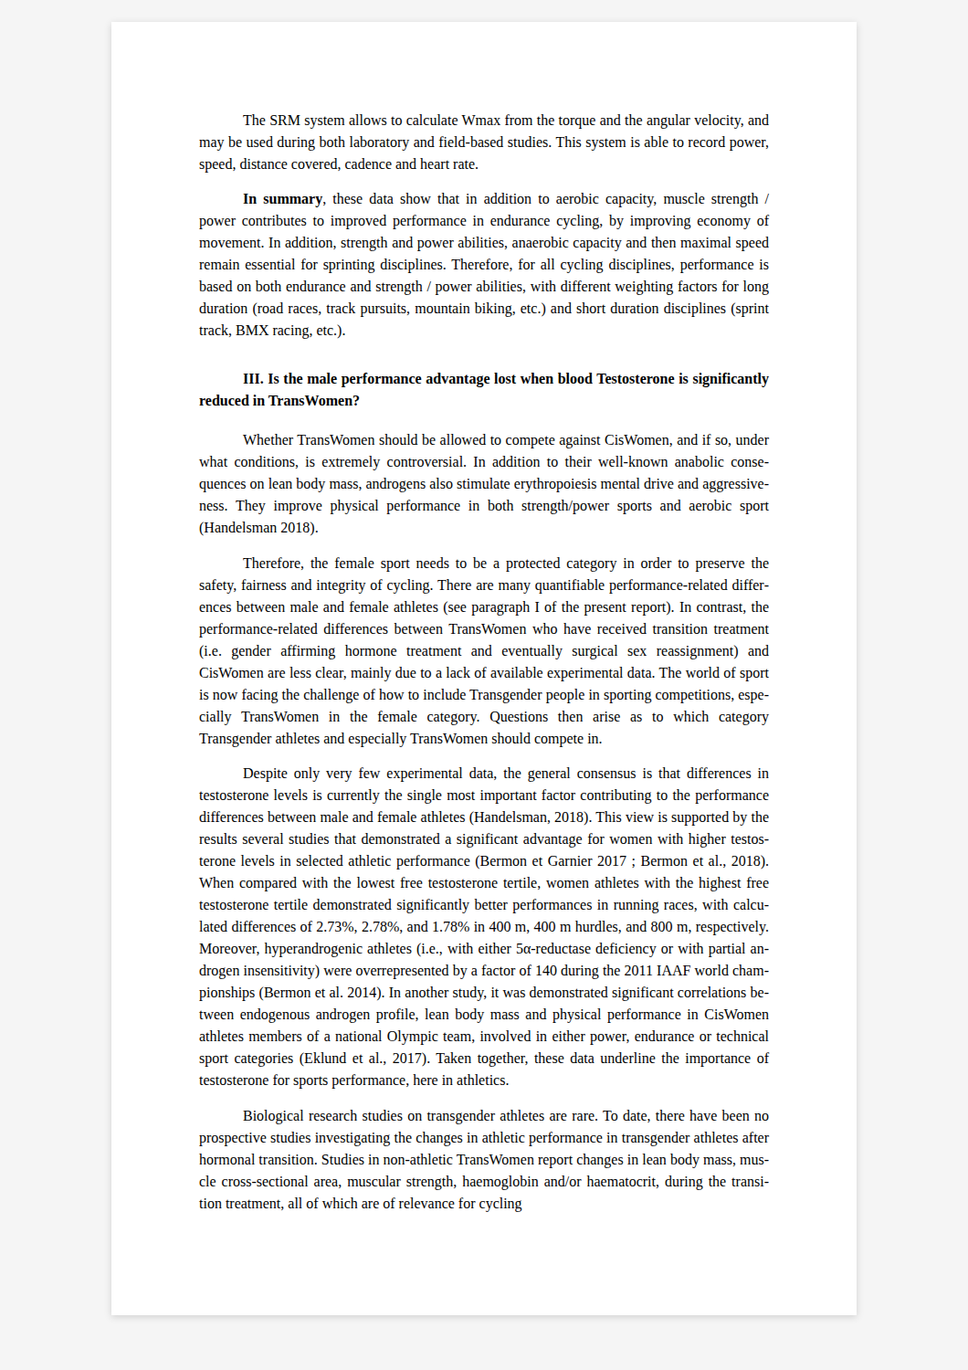The SRM system allows to calculate Wmax from the torque and the angular velocity, and may be used during both laboratory and field-based studies. This system is able to record power, speed, distance covered, cadence and heart rate.
In summary, these data show that in addition to aerobic capacity, muscle strength / power contributes to improved performance in endurance cycling, by improving economy of movement. In addition, strength and power abilities, anaerobic capacity and then maximal speed remain essential for sprinting disciplines. Therefore, for all cycling disciplines, performance is based on both endurance and strength / power abilities, with different weighting factors for long duration (road races, track pursuits, mountain biking, etc.) and short duration disciplines (sprint track, BMX racing, etc.).
III. Is the male performance advantage lost when blood Testosterone is significantly reduced in TransWomen?
Whether TransWomen should be allowed to compete against CisWomen, and if so, under what conditions, is extremely controversial. In addition to their well-known anabolic consequences on lean body mass, androgens also stimulate erythropoiesis mental drive and aggressiveness. They improve physical performance in both strength/power sports and aerobic sport (Handelsman 2018).
Therefore, the female sport needs to be a protected category in order to preserve the safety, fairness and integrity of cycling. There are many quantifiable performance-related differences between male and female athletes (see paragraph I of the present report). In contrast, the performance-related differences between TransWomen who have received transition treatment (i.e. gender affirming hormone treatment and eventually surgical sex reassignment) and CisWomen are less clear, mainly due to a lack of available experimental data. The world of sport is now facing the challenge of how to include Transgender people in sporting competitions, especially TransWomen in the female category. Questions then arise as to which category Transgender athletes and especially TransWomen should compete in.
Despite only very few experimental data, the general consensus is that differences in testosterone levels is currently the single most important factor contributing to the performance differences between male and female athletes (Handelsman, 2018). This view is supported by the results several studies that demonstrated a significant advantage for women with higher testosterone levels in selected athletic performance (Bermon et Garnier 2017 ; Bermon et al., 2018). When compared with the lowest free testosterone tertile, women athletes with the highest free testosterone tertile demonstrated significantly better performances in running races, with calculated differences of 2.73%, 2.78%, and 1.78% in 400 m, 400 m hurdles, and 800 m, respectively. Moreover, hyperandrogenic athletes (i.e., with either 5α-reductase deficiency or with partial androgen insensitivity) were overrepresented by a factor of 140 during the 2011 IAAF world championships (Bermon et al. 2014). In another study, it was demonstrated significant correlations between endogenous androgen profile, lean body mass and physical performance in CisWomen athletes members of a national Olympic team, involved in either power, endurance or technical sport categories (Eklund et al., 2017). Taken together, these data underline the importance of testosterone for sports performance, here in athletics.
Biological research studies on transgender athletes are rare. To date, there have been no prospective studies investigating the changes in athletic performance in transgender athletes after hormonal transition. Studies in non-athletic TransWomen report changes in lean body mass, muscle cross-sectional area, muscular strength, haemoglobin and/or haematocrit, during the transition treatment, all of which are of relevance for cycling